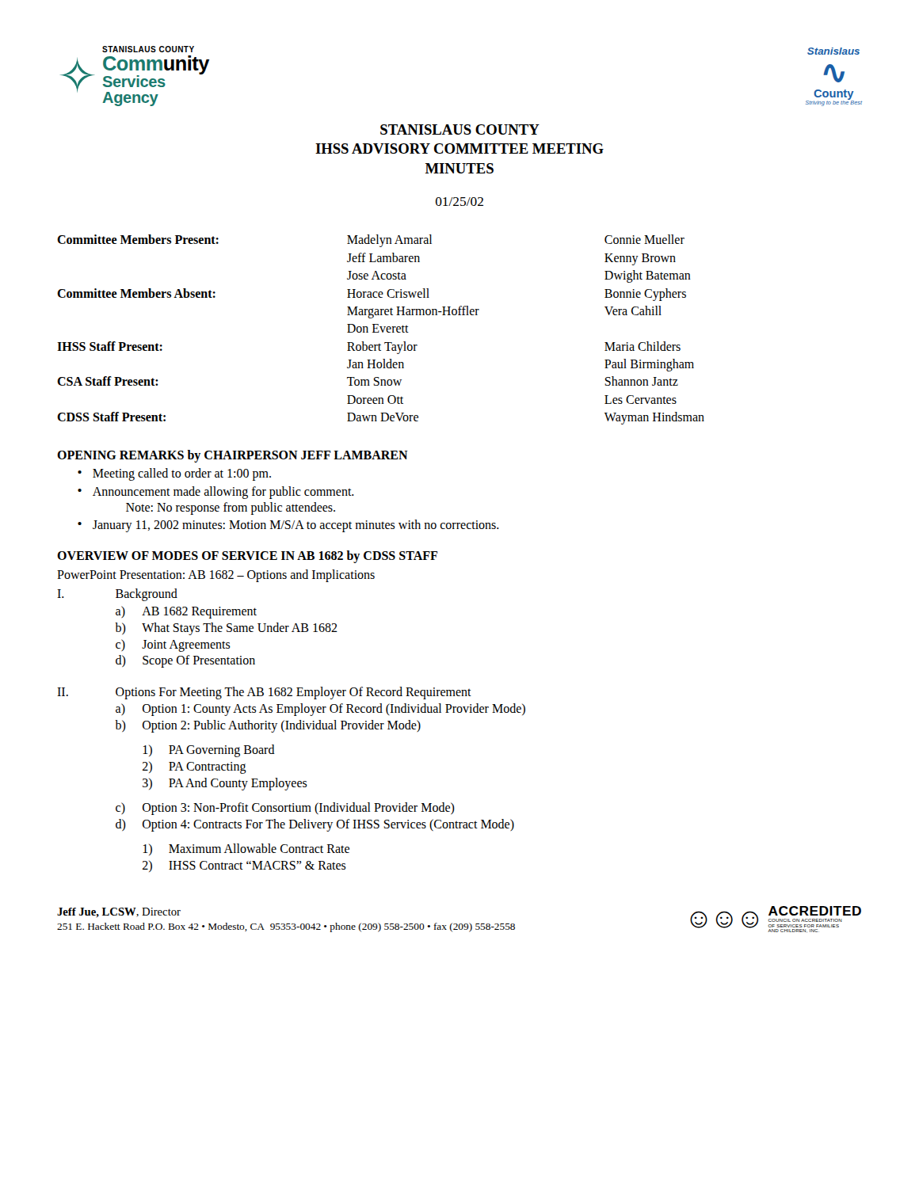✧
STANISLAUS COUNTY
Community
Services
Agency
Stanislaus
∿
County
Striving to be the Best
STANISLAUS COUNTY
IHSS ADVISORY COMMITTEE MEETING
MINUTES
01/25/02
| Committee Members Present: | Madelyn Amaral | Connie Mueller |
| | Jeff Lambaren | Kenny Brown |
| | Jose Acosta | Dwight Bateman |
| Committee Members Absent: | Horace Criswell | Bonnie Cyphers |
| | Margaret Harmon-Hoffler | Vera Cahill |
| | Don Everett | |
| IHSS Staff Present: | Robert Taylor | Maria Childers |
| | Jan Holden | Paul Birmingham |
| CSA Staff Present: | Tom Snow | Shannon Jantz |
| | Doreen Ott | Les Cervantes |
| CDSS Staff Present: | Dawn DeVore | Wayman Hindsman |
OPENING REMARKS by CHAIRPERSON JEFF LAMBAREN
Meeting called to order at 1:00 pm.
Announcement made allowing for public comment.
Note: No response from public attendees.
January 11, 2002 minutes: Motion M/S/A to accept minutes with no corrections.
OVERVIEW OF MODES OF SERVICE IN AB 1682 by CDSS STAFF
PowerPoint Presentation: AB 1682 – Options and Implications
I. Background
a) AB 1682 Requirement
b) What Stays The Same Under AB 1682
c) Joint Agreements
d) Scope Of Presentation
II. Options For Meeting The AB 1682 Employer Of Record Requirement
a) Option 1: County Acts As Employer Of Record (Individual Provider Mode)
b) Option 2: Public Authority (Individual Provider Mode)
1) PA Governing Board
2) PA Contracting
3) PA And County Employees
c) Option 3: Non-Profit Consortium (Individual Provider Mode)
d) Option 4: Contracts For The Delivery Of IHSS Services (Contract Mode)
1) Maximum Allowable Contract Rate
2) IHSS Contract “MACRS” & Rates
Jeff Jue, LCSW, Director
251 E. Hackett Road P.O. Box 42 • Modesto, CA 95353-0042 • phone (209) 558-2500 • fax (209) 558-2558
☺☺☺
ACCREDITED
COUNCIL ON ACCREDITATION
OF SERVICES FOR FAMILIES
AND CHILDREN, INC.